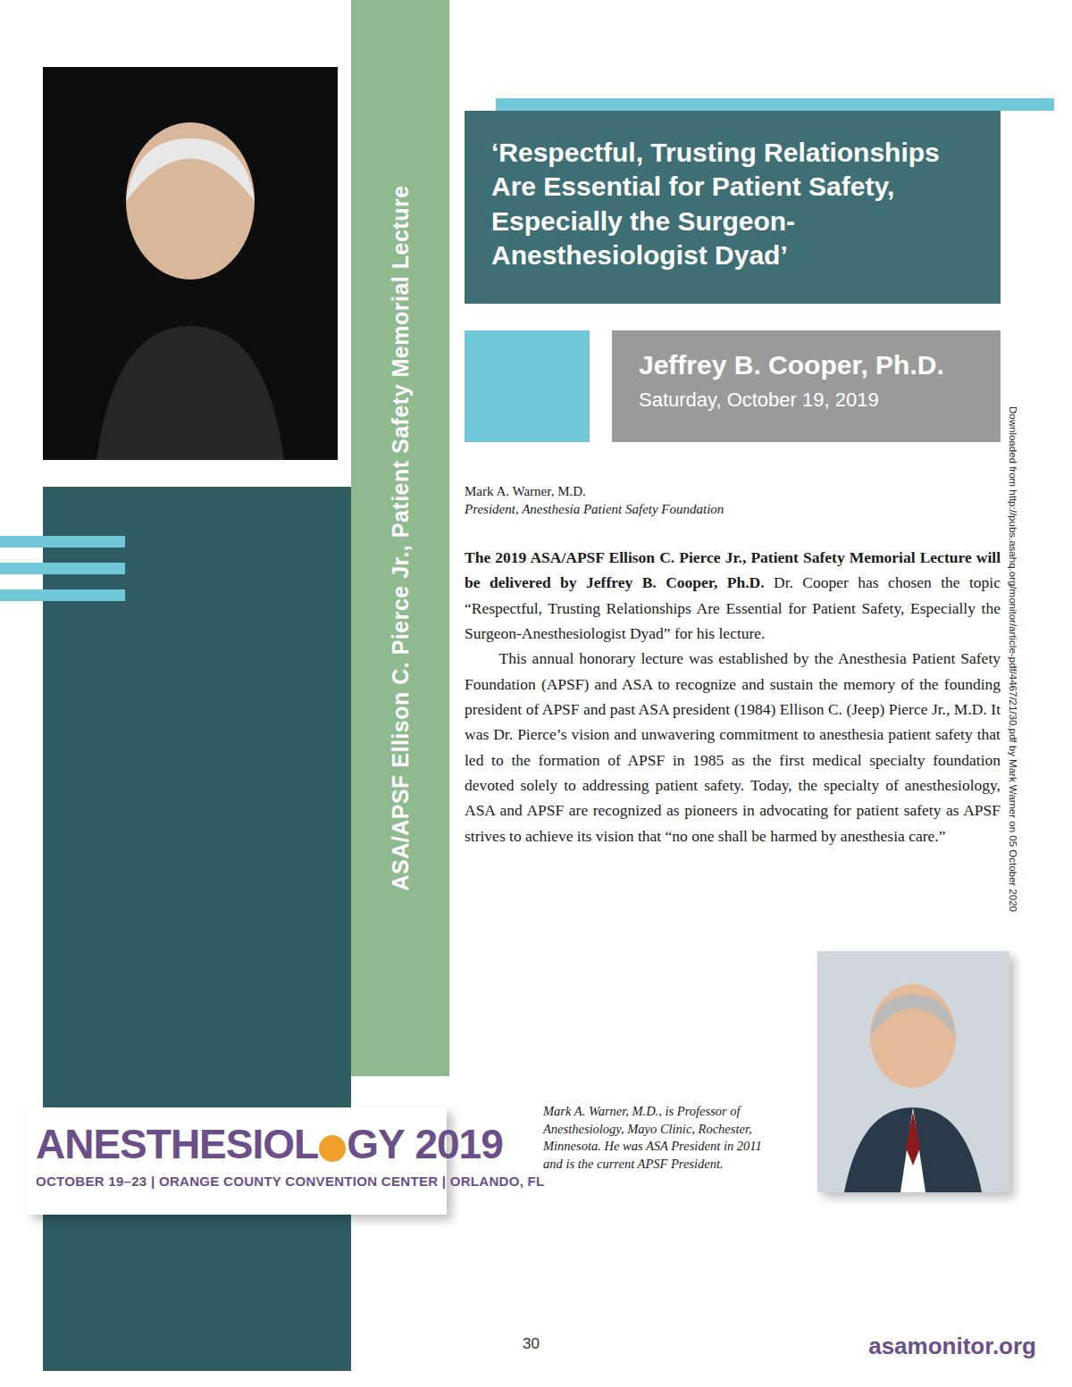ASA/APSF Ellison C. Pierce Jr., Patient Safety Memorial Lecture
‘Respectful, Trusting Relationships Are Essential for Patient Safety, Especially the Surgeon-Anesthesiologist Dyad’
Jeffrey B. Cooper, Ph.D.
Saturday, October 19, 2019
Mark A. Warner, M.D. President, Anesthesia Patient Safety Foundation
The 2019 ASA/APSF Ellison C. Pierce Jr., Patient Safety Memorial Lecture will be delivered by Jeffrey B. Cooper, Ph.D. Dr. Cooper has chosen the topic “Respectful, Trusting Relationships Are Essential for Patient Safety, Especially the Surgeon-Anesthesiologist Dyad” for his lecture.
This annual honorary lecture was established by the Anesthesia Patient Safety Foundation (APSF) and ASA to recognize and sustain the memory of the founding president of APSF and past ASA president (1984) Ellison C. (Jeep) Pierce Jr., M.D. It was Dr. Pierce’s vision and unwavering commitment to anesthesia patient safety that led to the formation of APSF in 1985 as the first medical specialty foundation devoted solely to addressing patient safety. Today, the specialty of anesthesiology, ASA and APSF are recognized as pioneers in advocating for patient safety as APSF strives to achieve its vision that “no one shall be harmed by anesthesia care.”
Downloaded from http://pubs.asahq.org/monitor/article-pdf/4467/21/30.pdf by Mark Warner on 05 October 2020
Mark A. Warner, M.D., is Professor of Anesthesiology, Mayo Clinic, Rochester, Minnesota. He was ASA President in 2011 and is the current APSF President.
ANESTHESIOL GY 2019
OCTOBER 19–23 | ORANGE COUNTY CONVENTION CENTER | ORLANDO, FL
30
asamonitor.org